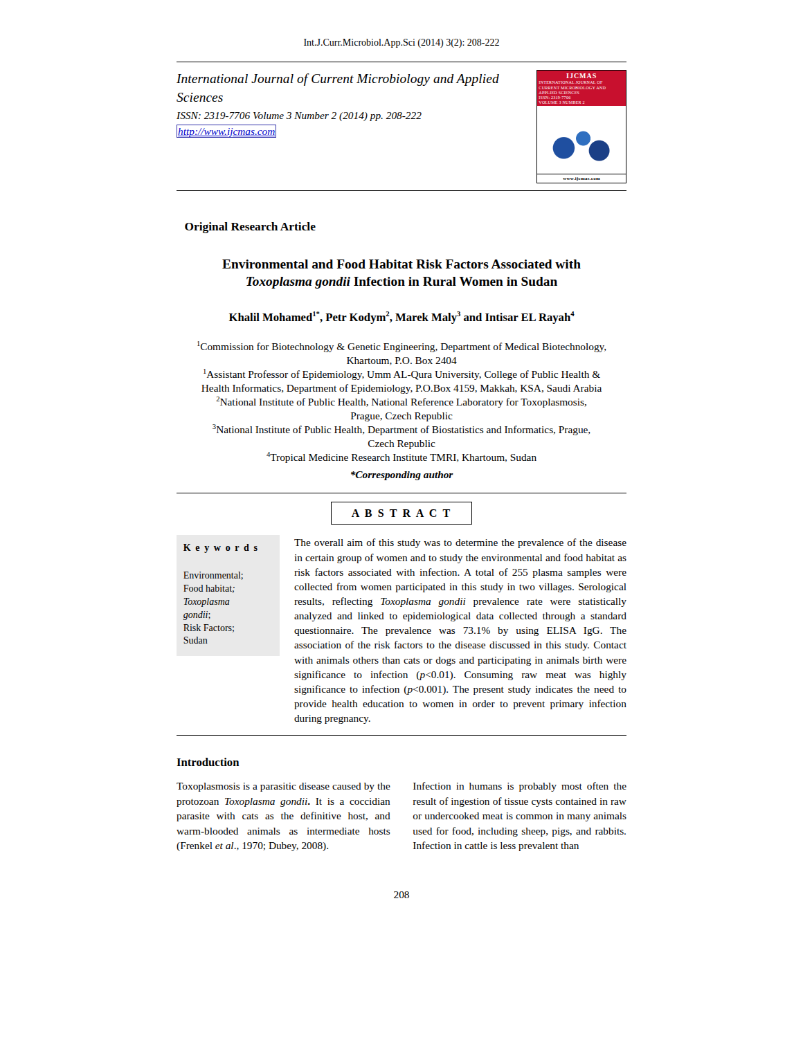Int.J.Curr.Microbiol.App.Sci (2014) 3(2): 208-222
International Journal of Current Microbiology and Applied Sciences
ISSN: 2319-7706 Volume 3 Number 2 (2014) pp. 208-222
http://www.ijcmas.com
IJCMAS INTERNATIONAL JOURNAL OF
CURRENT MICROBIOLOGY AND
APPLIED SCIENCES
ISSN: 2319-7706
VOLUME 3 NUMBER 2
www.ijcmas.com
Original Research Article
Environmental and Food Habitat Risk Factors Associated with
Toxoplasma gondii Infection in Rural Women in Sudan
Khalil Mohamed1*, Petr Kodym2, Marek Maly3 and Intisar EL Rayah4
1Commission for Biotechnology & Genetic Engineering, Department of Medical Biotechnology,
Khartoum, P.O. Box 2404
1Assistant Professor of Epidemiology, Umm AL-Qura University, College of Public Health &
Health Informatics, Department of Epidemiology, P.O.Box 4159, Makkah, KSA, Saudi Arabia
2National Institute of Public Health, National Reference Laboratory for Toxoplasmosis,
Prague, Czech Republic
3National Institute of Public Health, Department of Biostatistics and Informatics, Prague,
Czech Republic
4Tropical Medicine Research Institute TMRI, Khartoum, Sudan
*Corresponding author
A B S T R A C T
K e y w o r d s
Environmental;
Food habitat;
Toxoplasma
gondii;
Risk Factors;
Sudan
The overall aim of this study was to determine the prevalence of the disease in certain group of women and to study the environmental and food habitat as risk factors associated with infection. A total of 255 plasma samples were collected from women participated in this study in two villages. Serological results, reflecting Toxoplasma gondii prevalence rate were statistically analyzed and linked to epidemiological data collected through a standard questionnaire. The prevalence was 73.1% by using ELISA IgG. The association of the risk factors to the disease discussed in this study. Contact with animals others than cats or dogs and participating in animals birth were significance to infection (p<0.01). Consuming raw meat was highly significance to infection (p<0.001). The present study indicates the need to provide health education to women in order to prevent primary infection during pregnancy.
Introduction
Toxoplasmosis is a parasitic disease caused by the protozoan Toxoplasma gondii. It is a coccidian parasite with cats as the definitive host, and warm-blooded animals as intermediate hosts (Frenkel et al., 1970; Dubey, 2008).
Infection in humans is probably most often the result of ingestion of tissue cysts contained in raw or undercooked meat is common in many animals used for food, including sheep, pigs, and rabbits. Infection in cattle is less prevalent than
208